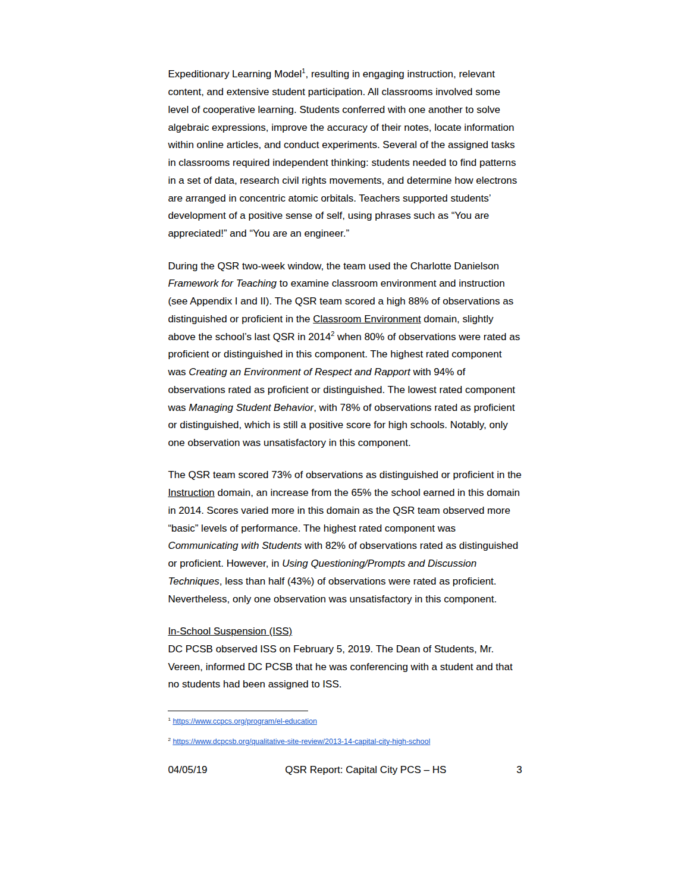Expeditionary Learning Model1, resulting in engaging instruction, relevant content, and extensive student participation. All classrooms involved some level of cooperative learning. Students conferred with one another to solve algebraic expressions, improve the accuracy of their notes, locate information within online articles, and conduct experiments. Several of the assigned tasks in classrooms required independent thinking: students needed to find patterns in a set of data, research civil rights movements, and determine how electrons are arranged in concentric atomic orbitals. Teachers supported students’ development of a positive sense of self, using phrases such as “You are appreciated!” and “You are an engineer.”
During the QSR two-week window, the team used the Charlotte Danielson Framework for Teaching to examine classroom environment and instruction (see Appendix I and II). The QSR team scored a high 88% of observations as distinguished or proficient in the Classroom Environment domain, slightly above the school’s last QSR in 20142 when 80% of observations were rated as proficient or distinguished in this component. The highest rated component was Creating an Environment of Respect and Rapport with 94% of observations rated as proficient or distinguished. The lowest rated component was Managing Student Behavior, with 78% of observations rated as proficient or distinguished, which is still a positive score for high schools. Notably, only one observation was unsatisfactory in this component.
The QSR team scored 73% of observations as distinguished or proficient in the Instruction domain, an increase from the 65% the school earned in this domain in 2014. Scores varied more in this domain as the QSR team observed more “basic” levels of performance. The highest rated component was Communicating with Students with 82% of observations rated as distinguished or proficient. However, in Using Questioning/Prompts and Discussion Techniques, less than half (43%) of observations were rated as proficient. Nevertheless, only one observation was unsatisfactory in this component.
In-School Suspension (ISS)
DC PCSB observed ISS on February 5, 2019. The Dean of Students, Mr. Vereen, informed DC PCSB that he was conferencing with a student and that no students had been assigned to ISS.
1 https://www.ccpcs.org/program/el-education
2 https://www.dcpcsb.org/qualitative-site-review/2013-14-capital-city-high-school
04/05/19 QSR Report: Capital City PCS – HS 3